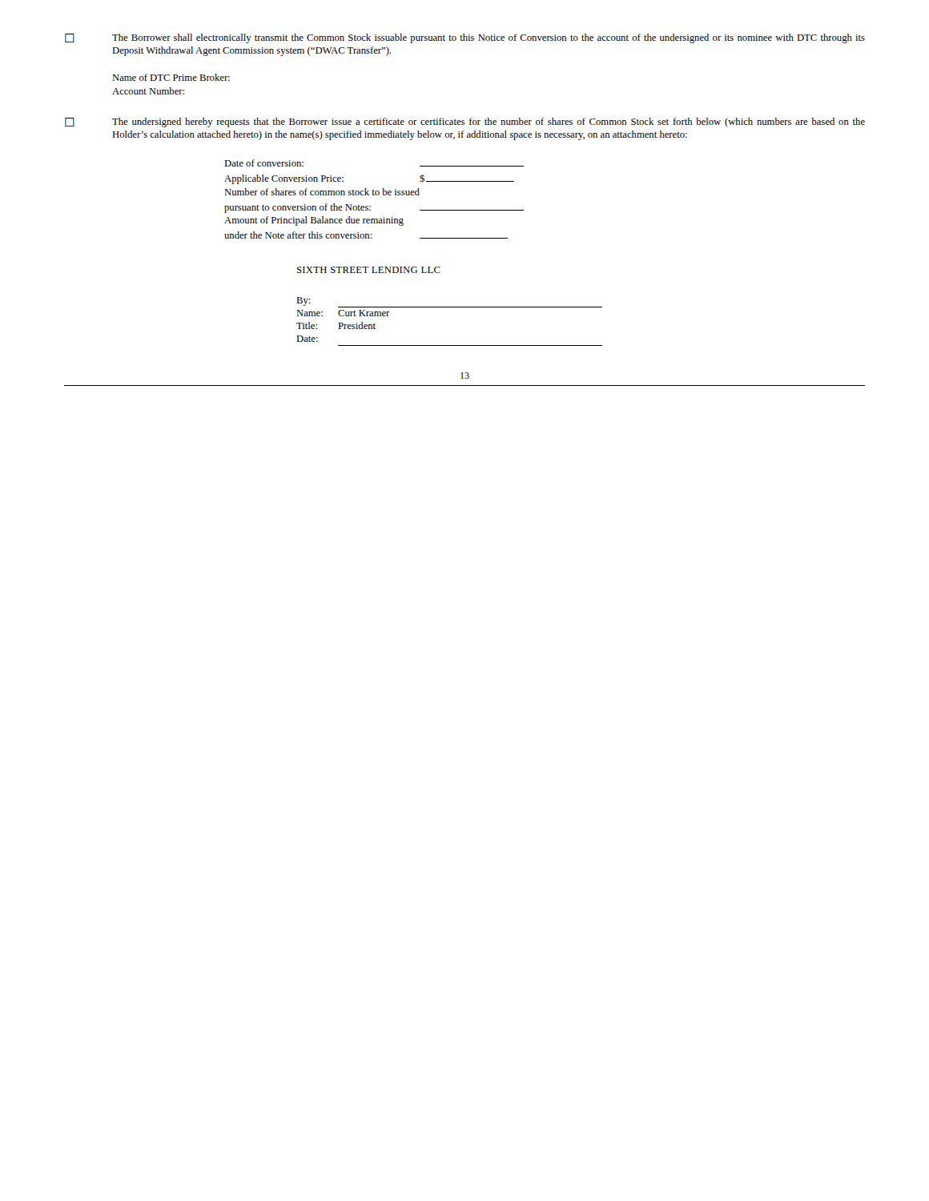☐
The Borrower shall electronically transmit the Common Stock issuable pursuant to this Notice of Conversion to the account of the undersigned or its nominee with DTC through its Deposit Withdrawal Agent Commission system (“DWAC Transfer”).
Name of DTC Prime Broker:
Account Number:
☐
The undersigned hereby requests that the Borrower issue a certificate or certificates for the number of shares of Common Stock set forth below (which numbers are based on the Holder’s calculation attached hereto) in the name(s) specified immediately below or, if additional space is necessary, on an attachment hereto:
| Date of conversion: | |
| Applicable Conversion Price: | $ |
| Number of shares of common stock to be issued | |
| pursuant to conversion of the Notes: | |
| Amount of Principal Balance due remaining | |
| under the Note after this conversion: | |
SIXTH STREET LENDING LLC
| By: | |
| Name: | Curt Kramer |
| Title: | President |
| Date: | |
13